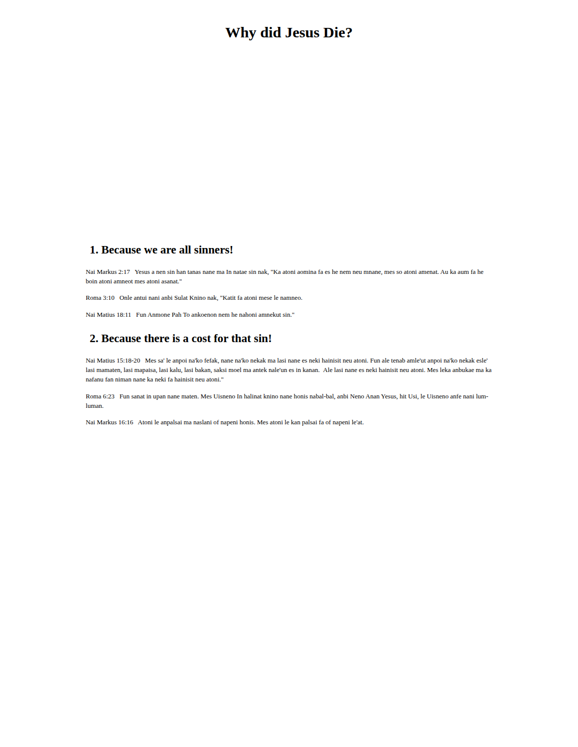Why did Jesus Die?
1. Because we are all sinners!
Nai Markus 2:17 Yesus a nen sin han tanas nane ma In natae sin nak, "Ka atoni aomina fa es he nem neu mnane, mes so atoni amenat. Au ka aum fa he boin atoni amneot mes atoni asanat."
Roma 3:10 Onle antui nani anbi Sulat Knino nak, "Katit fa atoni mese le namneo.
Nai Matius 18:11 Fun Anmone Pah To ankoenon nem he nahoni amnekut sin."
2. Because there is a cost for that sin!
Nai Matius 15:18-20 Mes sa' le anpoi na'ko fefak, nane na'ko nekak ma lasi nane es neki hainisit neu atoni. Fun ale tenab amle'ut anpoi na'ko nekak esle' lasi mamaten, lasi mapaisa, lasi kalu, lasi bakan, saksi moel ma antek nale'un es in kanan. Ale lasi nane es neki hainisit neu atoni. Mes leka anbukae ma ka nafanu fan niman nane ka neki fa hainisit neu atoni."
Roma 6:23 Fun sanat in upan nane maten. Mes Uisneno In halinat knino nane honis nabal-bal, anbi Neno Anan Yesus, hit Usi, le Uisneno anfe nani lum-luman.
Nai Markus 16:16 Atoni le anpalsai ma naslani of napeni honis. Mes atoni le kan palsai fa of napeni le'at.